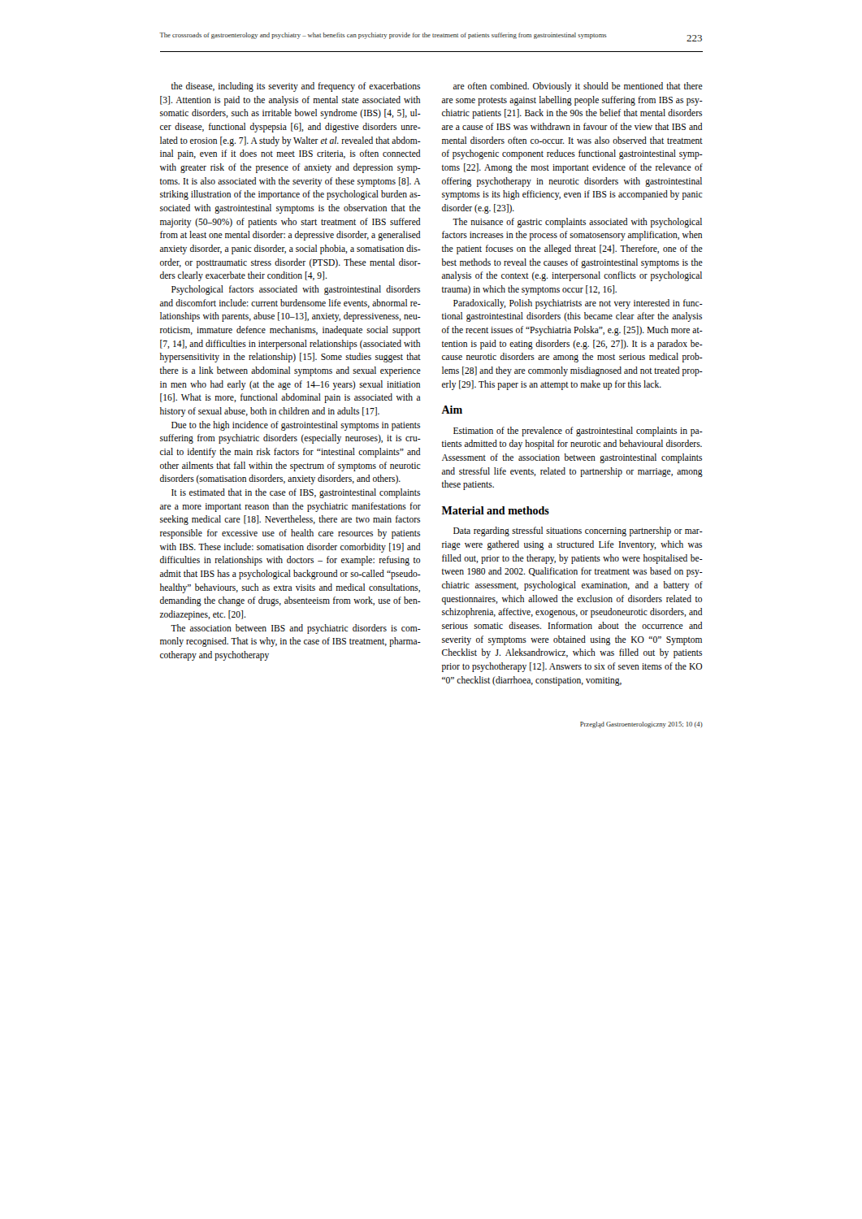The crossroads of gastroenterology and psychiatry – what benefits can psychiatry provide for the treatment of patients suffering from gastrointestinal symptoms
223
the disease, including its severity and frequency of exacerbations [3]. Attention is paid to the analysis of mental state associated with somatic disorders, such as irritable bowel syndrome (IBS) [4, 5], ulcer disease, functional dyspepsia [6], and digestive disorders unrelated to erosion [e.g. 7]. A study by Walter et al. revealed that abdominal pain, even if it does not meet IBS criteria, is often connected with greater risk of the presence of anxiety and depression symptoms. It is also associated with the severity of these symptoms [8]. A striking illustration of the importance of the psychological burden associated with gastrointestinal symptoms is the observation that the majority (50–90%) of patients who start treatment of IBS suffered from at least one mental disorder: a depressive disorder, a generalised anxiety disorder, a panic disorder, a social phobia, a somatisation disorder, or posttraumatic stress disorder (PTSD). These mental disorders clearly exacerbate their condition [4, 9].
Psychological factors associated with gastrointestinal disorders and discomfort include: current burdensome life events, abnormal relationships with parents, abuse [10–13], anxiety, depressiveness, neuroticism, immature defence mechanisms, inadequate social support [7, 14], and difficulties in interpersonal relationships (associated with hypersensitivity in the relationship) [15]. Some studies suggest that there is a link between abdominal symptoms and sexual experience in men who had early (at the age of 14–16 years) sexual initiation [16]. What is more, functional abdominal pain is associated with a history of sexual abuse, both in children and in adults [17].
Due to the high incidence of gastrointestinal symptoms in patients suffering from psychiatric disorders (especially neuroses), it is crucial to identify the main risk factors for “intestinal complaints” and other ailments that fall within the spectrum of symptoms of neurotic disorders (somatisation disorders, anxiety disorders, and others).
It is estimated that in the case of IBS, gastrointestinal complaints are a more important reason than the psychiatric manifestations for seeking medical care [18]. Nevertheless, there are two main factors responsible for excessive use of health care resources by patients with IBS. These include: somatisation disorder comorbidity [19] and difficulties in relationships with doctors – for example: refusing to admit that IBS has a psychological background or so-called “pseudo-healthy” behaviours, such as extra visits and medical consultations, demanding the change of drugs, absenteeism from work, use of benzodiazepines, etc. [20].
The association between IBS and psychiatric disorders is commonly recognised. That is why, in the case of IBS treatment, pharmacotherapy and psychotherapy
are often combined. Obviously it should be mentioned that there are some protests against labelling people suffering from IBS as psychiatric patients [21]. Back in the 90s the belief that mental disorders are a cause of IBS was withdrawn in favour of the view that IBS and mental disorders often co-occur. It was also observed that treatment of psychogenic component reduces functional gastrointestinal symptoms [22]. Among the most important evidence of the relevance of offering psychotherapy in neurotic disorders with gastrointestinal symptoms is its high efficiency, even if IBS is accompanied by panic disorder (e.g. [23]).
The nuisance of gastric complaints associated with psychological factors increases in the process of somatosensory amplification, when the patient focuses on the alleged threat [24]. Therefore, one of the best methods to reveal the causes of gastrointestinal symptoms is the analysis of the context (e.g. interpersonal conflicts or psychological trauma) in which the symptoms occur [12, 16].
Paradoxically, Polish psychiatrists are not very interested in functional gastrointestinal disorders (this became clear after the analysis of the recent issues of “Psychiatria Polska”, e.g. [25]). Much more attention is paid to eating disorders (e.g. [26, 27]). It is a paradox because neurotic disorders are among the most serious medical problems [28] and they are commonly misdiagnosed and not treated properly [29]. This paper is an attempt to make up for this lack.
Aim
Estimation of the prevalence of gastrointestinal complaints in patients admitted to day hospital for neurotic and behavioural disorders. Assessment of the association between gastrointestinal complaints and stressful life events, related to partnership or marriage, among these patients.
Material and methods
Data regarding stressful situations concerning partnership or marriage were gathered using a structured Life Inventory, which was filled out, prior to the therapy, by patients who were hospitalised between 1980 and 2002. Qualification for treatment was based on psychiatric assessment, psychological examination, and a battery of questionnaires, which allowed the exclusion of disorders related to schizophrenia, affective, exogenous, or pseudoneurotic disorders, and serious somatic diseases. Information about the occurrence and severity of symptoms were obtained using the KO “0” Symptom Checklist by J. Aleksandrowicz, which was filled out by patients prior to psychotherapy [12]. Answers to six of seven items of the KO “0” checklist (diarrhoea, constipation, vomiting,
Przegląd Gastroenterologiczny 2015; 10 (4)